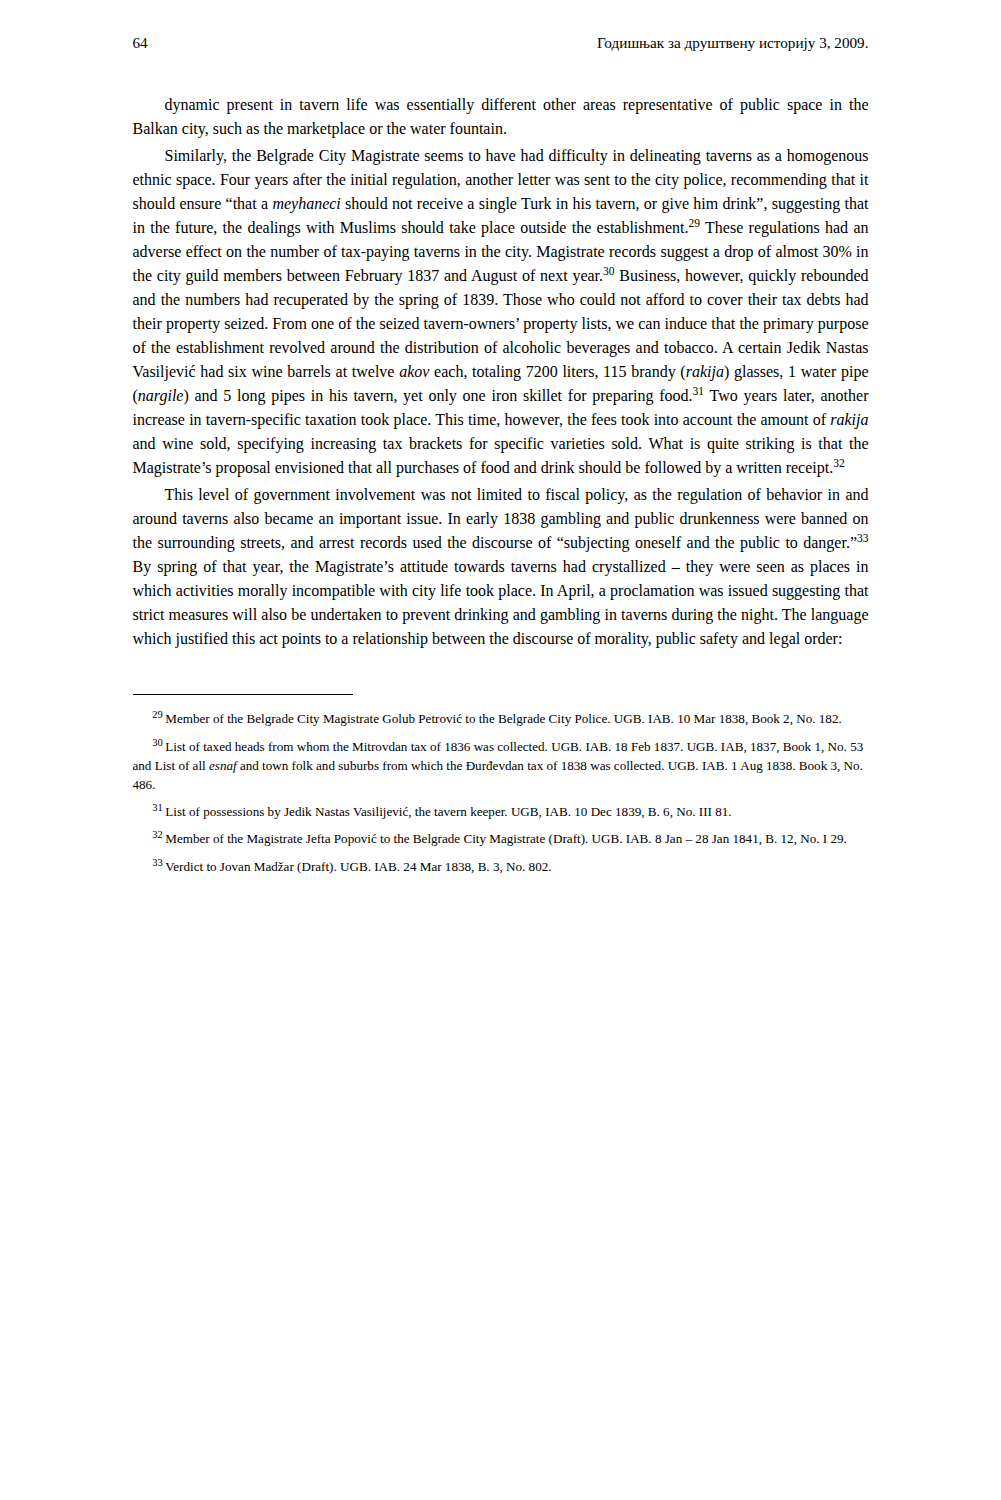64 Годишњак за друштвену историју 3, 2009.
dynamic present in tavern life was essentially different other areas representative of public space in the Balkan city, such as the marketplace or the water fountain.
Similarly, the Belgrade City Magistrate seems to have had difficulty in delineating taverns as a homogenous ethnic space. Four years after the initial regulation, another letter was sent to the city police, recommending that it should ensure “that a meyhaneci should not receive a single Turk in his tavern, or give him drink”, suggesting that in the future, the dealings with Muslims should take place outside the establishment.29 These regulations had an adverse effect on the number of tax-paying taverns in the city. Magistrate records suggest a drop of almost 30% in the city guild members between February 1837 and August of next year.30 Business, however, quickly rebounded and the numbers had recuperated by the spring of 1839. Those who could not afford to cover their tax debts had their property seized. From one of the seized tavern-owners’ property lists, we can induce that the primary purpose of the establishment revolved around the distribution of alcoholic beverages and tobacco. A certain Jedik Nastas Vasiljević had six wine barrels at twelve akov each, totaling 7200 liters, 115 brandy (rakija) glasses, 1 water pipe (nargile) and 5 long pipes in his tavern, yet only one iron skillet for preparing food.31 Two years later, another increase in tavern-specific taxation took place. This time, however, the fees took into account the amount of rakija and wine sold, specifying increasing tax brackets for specific varieties sold. What is quite striking is that the Magistrate’s proposal envisioned that all purchases of food and drink should be followed by a written receipt.32
This level of government involvement was not limited to fiscal policy, as the regulation of behavior in and around taverns also became an important issue. In early 1838 gambling and public drunkenness were banned on the surrounding streets, and arrest records used the discourse of “subjecting oneself and the public to danger.”33 By spring of that year, the Magistrate’s attitude towards taverns had crystallized – they were seen as places in which activities morally incompatible with city life took place. In April, a proclamation was issued suggesting that strict measures will also be undertaken to prevent drinking and gambling in taverns during the night. The language which justified this act points to a relationship between the discourse of morality, public safety and legal order:
29 Member of the Belgrade City Magistrate Golub Petrović to the Belgrade City Police. UGB. IAB. 10 Mar 1838, Book 2, No. 182.
30 List of taxed heads from whom the Mitrovdan tax of 1836 was collected. UGB. IAB. 18 Feb 1837. UGB. IAB, 1837, Book 1, No. 53 and List of all esnaf and town folk and suburbs from which the Đurđevdan tax of 1838 was collected. UGB. IAB. 1 Aug 1838. Book 3, No. 486.
31 List of possessions by Jedik Nastas Vasilijević, the tavern keeper. UGB, IAB. 10 Dec 1839, B. 6, No. III 81.
32 Member of the Magistrate Jefta Popović to the Belgrade City Magistrate (Draft). UGB. IAB. 8 Jan – 28 Jan 1841, B. 12, No. I 29.
33 Verdict to Jovan Madžar (Draft). UGB. IAB. 24 Mar 1838, B. 3, No. 802.